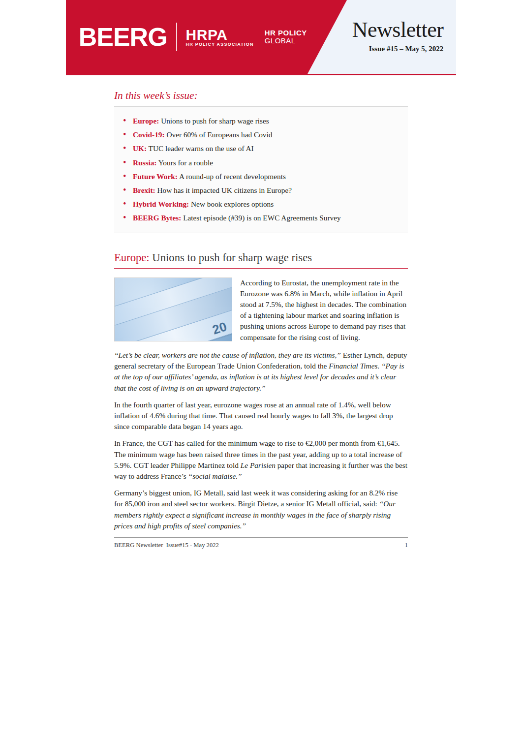BEERG
HRPA
HR POLICY ASSOCIATION
HR POLICY
GLOBAL
Newsletter
Issue #15 – May 5, 2022
In this week’s issue:
Europe: Unions to push for sharp wage rises
Covid-19: Over 60% of Europeans had Covid
UK: TUC leader warns on the use of AI
Russia: Yours for a rouble
Future Work: A round-up of recent developments
Brexit: How has it impacted UK citizens in Europe?
Hybrid Working: New book explores options
BEERG Bytes: Latest episode (#39) is on EWC Agreements Survey
Europe: Unions to push for sharp wage rises
20
According to Eurostat, the unemployment rate in the Eurozone was 6.8% in March, while inflation in April stood at 7.5%, the highest in decades. The combination of a tightening labour market and soaring inflation is pushing unions across Europe to demand pay rises that compensate for the rising cost of living.
“Let’s be clear, workers are not the cause of inflation, they are its victims,” Esther Lynch, deputy general secretary of the European Trade Union Confederation, told the Financial Times. “Pay is at the top of our affiliates’ agenda, as inflation is at its highest level for decades and it’s clear that the cost of living is on an upward trajectory.”
In the fourth quarter of last year, eurozone wages rose at an annual rate of 1.4%, well below inflation of 4.6% during that time. That caused real hourly wages to fall 3%, the largest drop since comparable data began 14 years ago.
In France, the CGT has called for the minimum wage to rise to €2,000 per month from €1,645. The minimum wage has been raised three times in the past year, adding up to a total increase of 5.9%. CGT leader Philippe Martinez told Le Parisien paper that increasing it further was the best way to address France’s “social malaise.”
Germany’s biggest union, IG Metall, said last week it was considering asking for an 8.2% rise for 85,000 iron and steel sector workers. Birgit Dietze, a senior IG Metall official, said: “Our members rightly expect a significant increase in monthly wages in the face of sharply rising prices and high profits of steel companies.”
BEERG Newsletter Issue#15 - May 2022
1